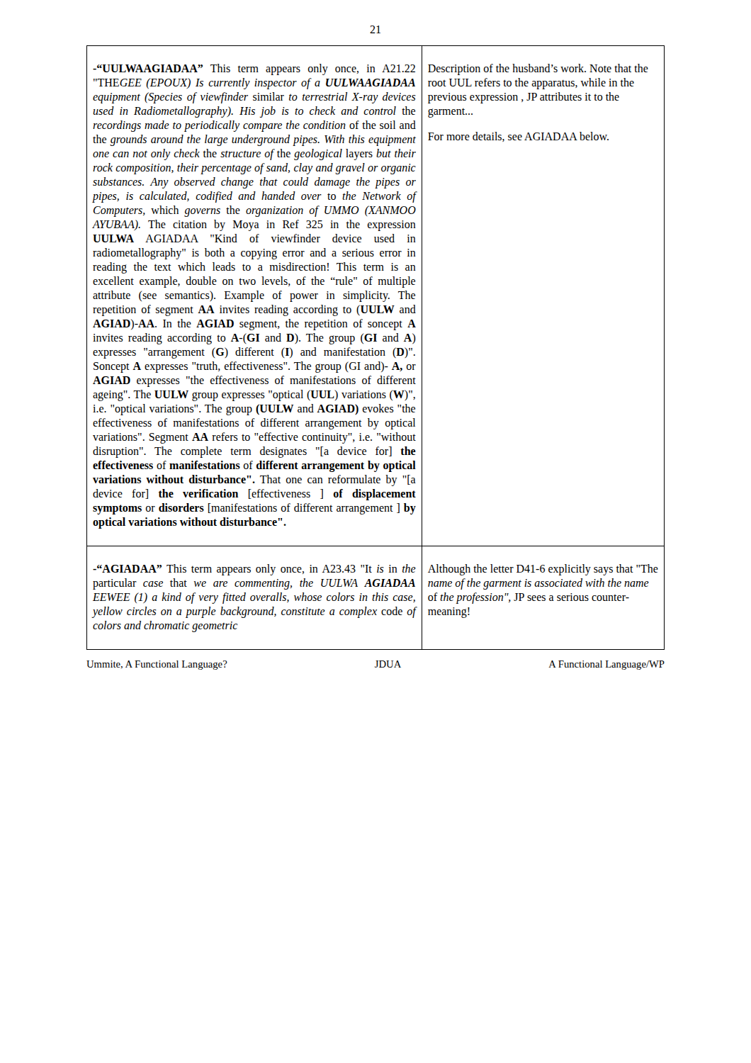21
| -“UULWAAGIADAA” This term appears only once, in A21.22 "THE GEE (EPOUX) Is currently inspector of a UULWAAGIADAA equipment (Species of viewfinder similar to terrestrial X-ray devices used in Radiometallography). His job is to check and control the recordings made to periodically compare the condition of the soil and the grounds around the large underground pipes. With this equipment one can not only check the structure of the geological layers but their rock composition, their percentage of sand, clay and gravel or organic substances. Any observed change that could damage the pipes or pipes, is calculated, codified and handed over to the Network of Computers, which governs the organization of UMMO (XANMOO AYUBAA). The citation by Moya in Ref 325 in the expression UULWA AGIADAA "Kind of viewfinder device used in radiometallography" is both a copying error and a serious error in reading the text which leads to a misdirection! This term is an excellent example, double on two levels, of the “rule" of multiple attribute (see semantics). Example of power in simplicity. The repetition of segment AA invites reading according to ( UULW and AGIAD )- AA . In the AGIAD segment, the repetition of soncept A invites reading according to A -( GI and D ). The group ( GI and A ) expresses "arrangement ( G ) different ( I ) and manifestation ( D )". Soncept A expresses "truth, effectiveness". The group (GI and)- A, or AGIAD expresses "the effectiveness of manifestations of different ageing". The UULW group expresses "optical ( UUL ) variations ( W )", i.e. "optical variations". The group (UULW and AGIAD) evokes "the effectiveness of manifestations of different arrangement by optical variations". Segment AA refers to "effective continuity", i.e. "without disruption". The complete term designates "[a device for] the effectiveness of manifestations of different arrangement by optical variations without disturbance". That one can reformulate by "[a device for] the verification [effectiveness ] of displacement symptoms or disorders [manifestations of different arrangement ] by optical variations without disturbance". | Description of the husband’s work. Note that the root UUL refers to the apparatus, while in the previous expression , JP attributes it to the garment... For more details, see AGIADAA below. |
| -“AGIADAA” This term appears only once, in A23.43 "It is in the particular case that we are commenting, the UULWA AGIADAA EEWEE (1) a kind of very fitted overalls, whose colors in this case, yellow circles on a purple background, constitute a complex code of colors and chromatic geometric | Although the letter D41-6 explicitly says that "The name of the garment is associated with the name of the profession", JP sees a serious counter-meaning! |
Ummite, A Functional Language? JDUA A Functional Language/WP